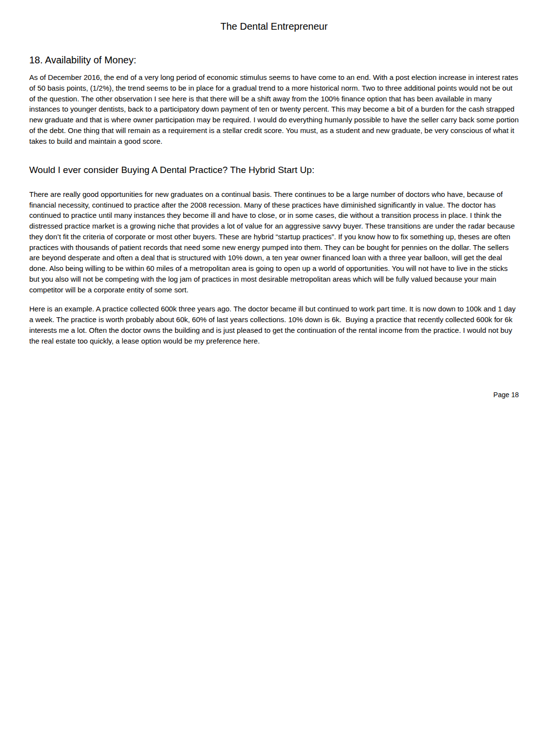The Dental Entrepreneur
18. Availability of Money:
As of December 2016, the end of a very long period of economic stimulus seems to have come to an end. With a post election increase in interest rates of 50 basis points, (1/2%), the trend seems to be in place for a gradual trend to a more historical norm. Two to three additional points would not be out of the question. The other observation I see here is that there will be a shift away from the 100% finance option that has been available in many instances to younger dentists, back to a participatory down payment of ten or twenty percent. This may become a bit of a burden for the cash strapped new graduate and that is where owner participation may be required. I would do everything humanly possible to have the seller carry back some portion of the debt. One thing that will remain as a requirement is a stellar credit score. You must, as a student and new graduate, be very conscious of what it takes to build and maintain a good score.
Would I ever consider Buying A Dental Practice? The Hybrid Start Up:
There are really good opportunities for new graduates on a continual basis. There continues to be a large number of doctors who have, because of financial necessity, continued to practice after the 2008 recession. Many of these practices have diminished significantly in value. The doctor has continued to practice until many instances they become ill and have to close, or in some cases, die without a transition process in place. I think the distressed practice market is a growing niche that provides a lot of value for an aggressive savvy buyer. These transitions are under the radar because they don’t fit the criteria of corporate or most other buyers. These are hybrid “startup practices”. If you know how to fix something up, theses are often practices with thousands of patient records that need some new energy pumped into them. They can be bought for pennies on the dollar. The sellers are beyond desperate and often a deal that is structured with 10% down, a ten year owner financed loan with a three year balloon, will get the deal done. Also being willing to be within 60 miles of a metropolitan area is going to open up a world of opportunities. You will not have to live in the sticks but you also will not be competing with the log jam of practices in most desirable metropolitan areas which will be fully valued because your main competitor will be a corporate entity of some sort.
Here is an example. A practice collected 600k three years ago. The doctor became ill but continued to work part time. It is now down to 100k and 1 day a week. The practice is worth probably about 60k, 60% of last years collections. 10% down is 6k. Buying a practice that recently collected 600k for 6k interests me a lot. Often the doctor owns the building and is just pleased to get the continuation of the rental income from the practice. I would not buy the real estate too quickly, a lease option would be my preference here.
Page 18